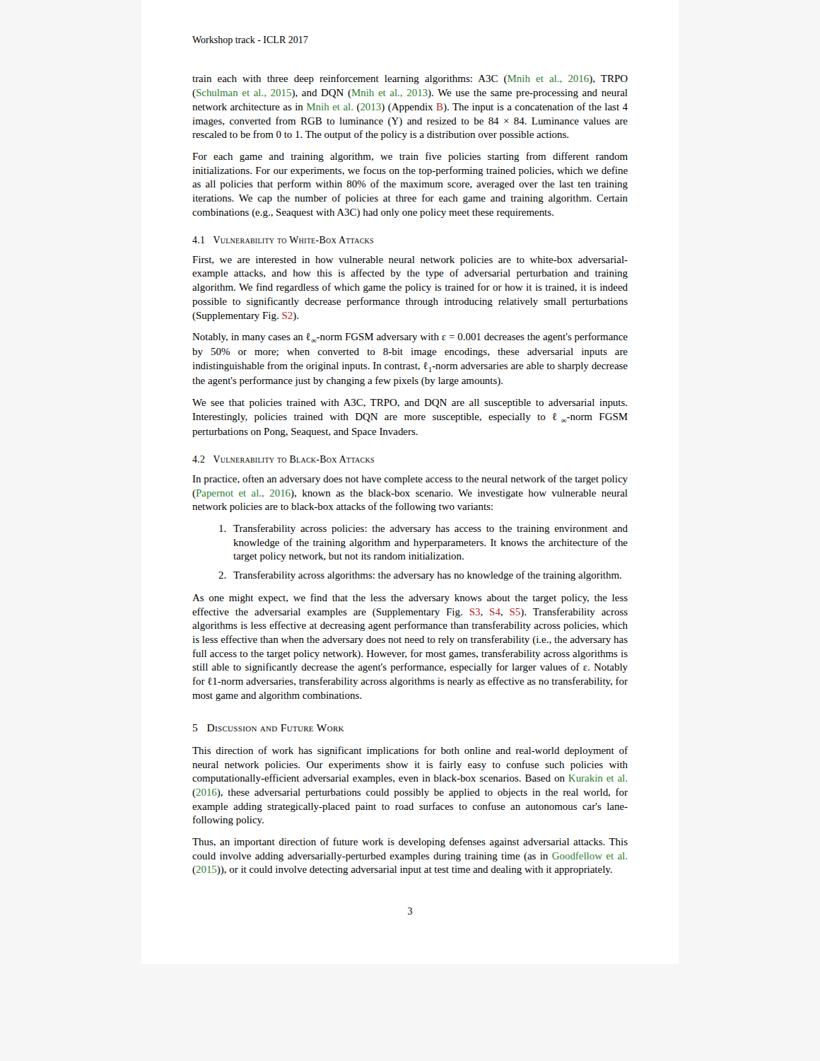Workshop track - ICLR 2017
train each with three deep reinforcement learning algorithms: A3C (Mnih et al., 2016), TRPO (Schulman et al., 2015), and DQN (Mnih et al., 2013). We use the same pre-processing and neural network architecture as in Mnih et al. (2013) (Appendix B). The input is a concatenation of the last 4 images, converted from RGB to luminance (Y) and resized to be 84 × 84. Luminance values are rescaled to be from 0 to 1. The output of the policy is a distribution over possible actions.
For each game and training algorithm, we train five policies starting from different random initializations. For our experiments, we focus on the top-performing trained policies, which we define as all policies that perform within 80% of the maximum score, averaged over the last ten training iterations. We cap the number of policies at three for each game and training algorithm. Certain combinations (e.g., Seaquest with A3C) had only one policy meet these requirements.
4.1 Vulnerability to White-Box Attacks
First, we are interested in how vulnerable neural network policies are to white-box adversarial-example attacks, and how this is affected by the type of adversarial perturbation and training algorithm. We find regardless of which game the policy is trained for or how it is trained, it is indeed possible to significantly decrease performance through introducing relatively small perturbations (Supplementary Fig. S2).
Notably, in many cases an ℓ∞-norm FGSM adversary with ε = 0.001 decreases the agent's performance by 50% or more; when converted to 8-bit image encodings, these adversarial inputs are indistinguishable from the original inputs. In contrast, ℓ1-norm adversaries are able to sharply decrease the agent's performance just by changing a few pixels (by large amounts).
We see that policies trained with A3C, TRPO, and DQN are all susceptible to adversarial inputs. Interestingly, policies trained with DQN are more susceptible, especially to ℓ∞-norm FGSM perturbations on Pong, Seaquest, and Space Invaders.
4.2 Vulnerability to Black-Box Attacks
In practice, often an adversary does not have complete access to the neural network of the target policy (Papernot et al., 2016), known as the black-box scenario. We investigate how vulnerable neural network policies are to black-box attacks of the following two variants:
Transferability across policies: the adversary has access to the training environment and knowledge of the training algorithm and hyperparameters. It knows the architecture of the target policy network, but not its random initialization.
Transferability across algorithms: the adversary has no knowledge of the training algorithm.
As one might expect, we find that the less the adversary knows about the target policy, the less effective the adversarial examples are (Supplementary Fig. S3, S4, S5). Transferability across algorithms is less effective at decreasing agent performance than transferability across policies, which is less effective than when the adversary does not need to rely on transferability (i.e., the adversary has full access to the target policy network). However, for most games, transferability across algorithms is still able to significantly decrease the agent's performance, especially for larger values of ε. Notably for ℓ1-norm adversaries, transferability across algorithms is nearly as effective as no transferability, for most game and algorithm combinations.
5 Discussion and Future Work
This direction of work has significant implications for both online and real-world deployment of neural network policies. Our experiments show it is fairly easy to confuse such policies with computationally-efficient adversarial examples, even in black-box scenarios. Based on Kurakin et al. (2016), these adversarial perturbations could possibly be applied to objects in the real world, for example adding strategically-placed paint to road surfaces to confuse an autonomous car's lane-following policy.
Thus, an important direction of future work is developing defenses against adversarial attacks. This could involve adding adversarially-perturbed examples during training time (as in Goodfellow et al. (2015)), or it could involve detecting adversarial input at test time and dealing with it appropriately.
3